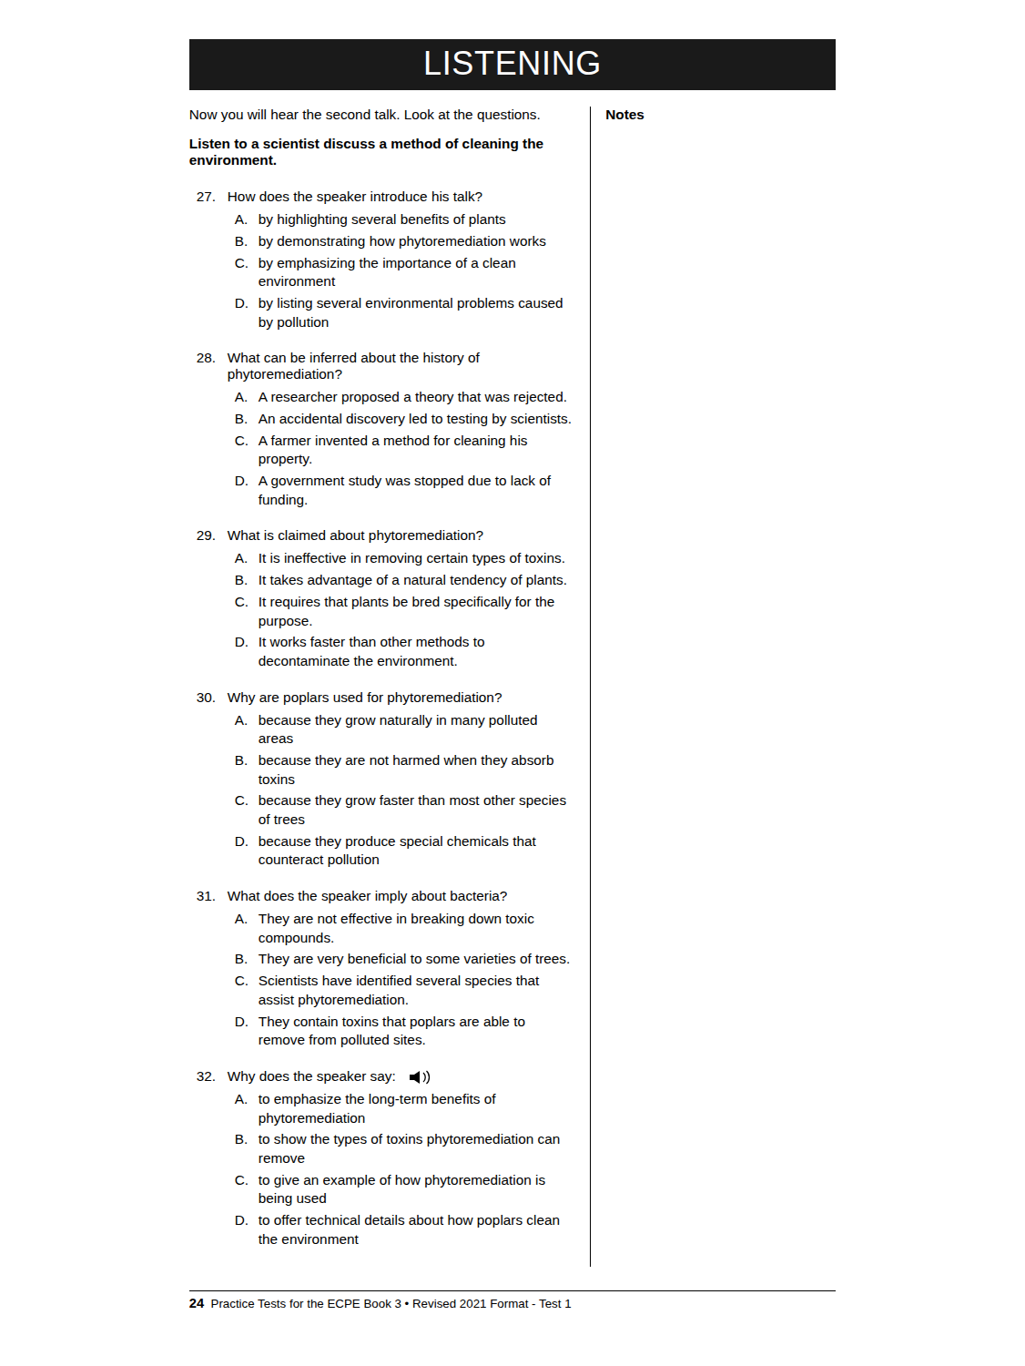LISTENING
Now you will hear the second talk. Look at the questions.
Listen to a scientist discuss a method of cleaning the environment.
27.
How does the speaker introduce his talk?
A. by highlighting several benefits of plants
B. by demonstrating how phytoremediation works
C. by emphasizing the importance of a clean environment
D. by listing several environmental problems caused by pollution
28.
What can be inferred about the history of phytoremediation?
A. A researcher proposed a theory that was rejected.
B. An accidental discovery led to testing by scientists.
C. A farmer invented a method for cleaning his property.
D. A government study was stopped due to lack of funding.
29.
What is claimed about phytoremediation?
A. It is ineffective in removing certain types of toxins.
B. It takes advantage of a natural tendency of plants.
C. It requires that plants be bred specifically for the purpose.
D. It works faster than other methods to decontaminate the environment.
30.
Why are poplars used for phytoremediation?
A. because they grow naturally in many polluted areas
B. because they are not harmed when they absorb toxins
C. because they grow faster than most other species of trees
D. because they produce special chemicals that counteract pollution
31.
What does the speaker imply about bacteria?
A. They are not effective in breaking down toxic compounds.
B. They are very beneficial to some varieties of trees.
C. Scientists have identified several species that assist phytoremediation.
D. They contain toxins that poplars are able to remove from polluted sites.
32.
Why does the speaker say:
A. to emphasize the long-term benefits of phytoremediation
B. to show the types of toxins phytoremediation can remove
C. to give an example of how phytoremediation is being used
D. to offer technical details about how poplars clean the environment
Notes
24 Practice Tests for the ECPE Book 3 • Revised 2021 Format - Test 1